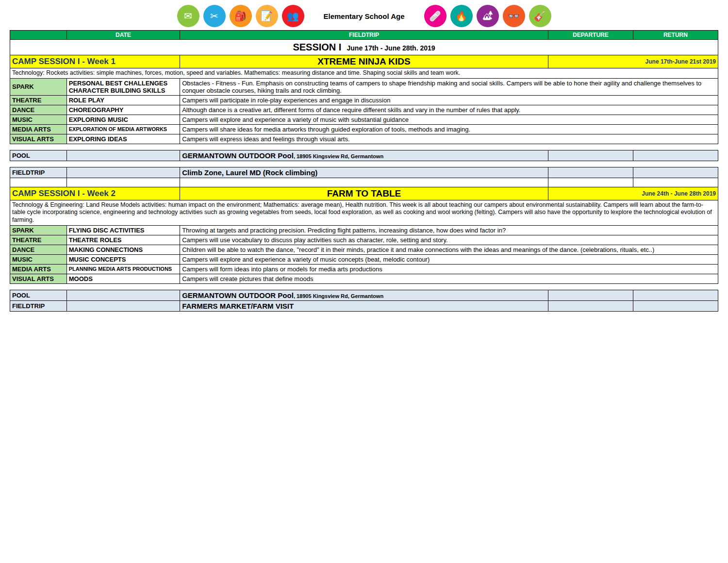✉
✂
🎒
📝
👥
Elementary School Age
🩹
🔥
🏕
👓
🎸
| | DATE | FIELDTRIP | DEPARTURE | RETURN |
| SESSION I June 17th - June 28th. 2019 |
| CAMP SESSION I - Week 1 | XTREME NINJA KIDS | June 17th-June 21st 2019 |
| Technology: Rockets activities: simple machines, forces, motion, speed and variables. Mathematics: measuring distance and time. Shaping social skills and team work. |
| SPARK | PERSONAL BEST CHALLENGES CHARACTER BUILDING SKILLS | Obstacles - Fitness - Fun. Emphasis on constructing teams of campers to shape friendship making and social skills. Campers will be able to hone their agility and challenge themselves to conquer obstacle courses, hiking trails and rock climbing. |
| THEATRE | ROLE PLAY | Campers will participate in role-play experiences and engage in discussion |
| DANCE | CHOREOGRAPHY | Although dance is a creative art, different forms of dance require different skills and vary in the number of rules that apply. |
| MUSIC | EXPLORING MUSIC | Campers will explore and experience a variety of music with substantial guidance |
| MEDIA ARTS | EXPLORATION OF MEDIA ARTWORKS | Campers will share ideas for media artworks through guided exploration of tools, methods and imaging. |
| VISUAL ARTS | EXPLORING IDEAS | Campers will express ideas and feelings through visual arts. |
| POOL | | GERMANTOWN OUTDOOR Pool , 18905 Kingsview Rd, Germantown | | |
| FIELDTRIP | | Climb Zone, Laurel MD (Rock climbing) | | |
| CAMP SESSION I - Week 2 | FARM TO TABLE | June 24th - June 28th 2019 |
| Technology & Engineering: Land Reuse Models activities: human impact on the environment; Mathematics: average mean), Health nutrition. This week is all about teaching our campers about environmental sustainability. Campers will learn about the farm-to-table cycle incorporating science, engineering and technology activities such as growing vegetables from seeds, local food exploration, as well as cooking and wool working (felting). Campers will also have the opportunity to lexplore the technological evolution of farming. |
| SPARK | FLYING DISC ACTIVITIES | Throwing at targets and practicing precision. Predicting flight patterns, increasing distance, how does wind factor in? |
| THEATRE | THEATRE ROLES | Campers will use vocabulary to discuss play activities such as character, role, setting and story. |
| DANCE | MAKING CONNECTIONS | Children will be able to watch the dance, "record" it in their minds, practice it and make connections with the ideas and meanings of the dance. (celebrations, rituals, etc..) |
| MUSIC | MUSIC CONCEPTS | Campers will explore and experience a variety of music concepts (beat, melodic contour) |
| MEDIA ARTS | PLANNING MEDIA ARTS PRODUCTIONS | Campers will form ideas into plans or models for media arts productions |
| VISUAL ARTS | MOODS | Campers will create pictures that define moods |
| POOL | | GERMANTOWN OUTDOOR Pool , 18905 Kingsview Rd, Germantown | | |
| FIELDTRIP | | FARMERS MARKET/FARM VISIT | | |